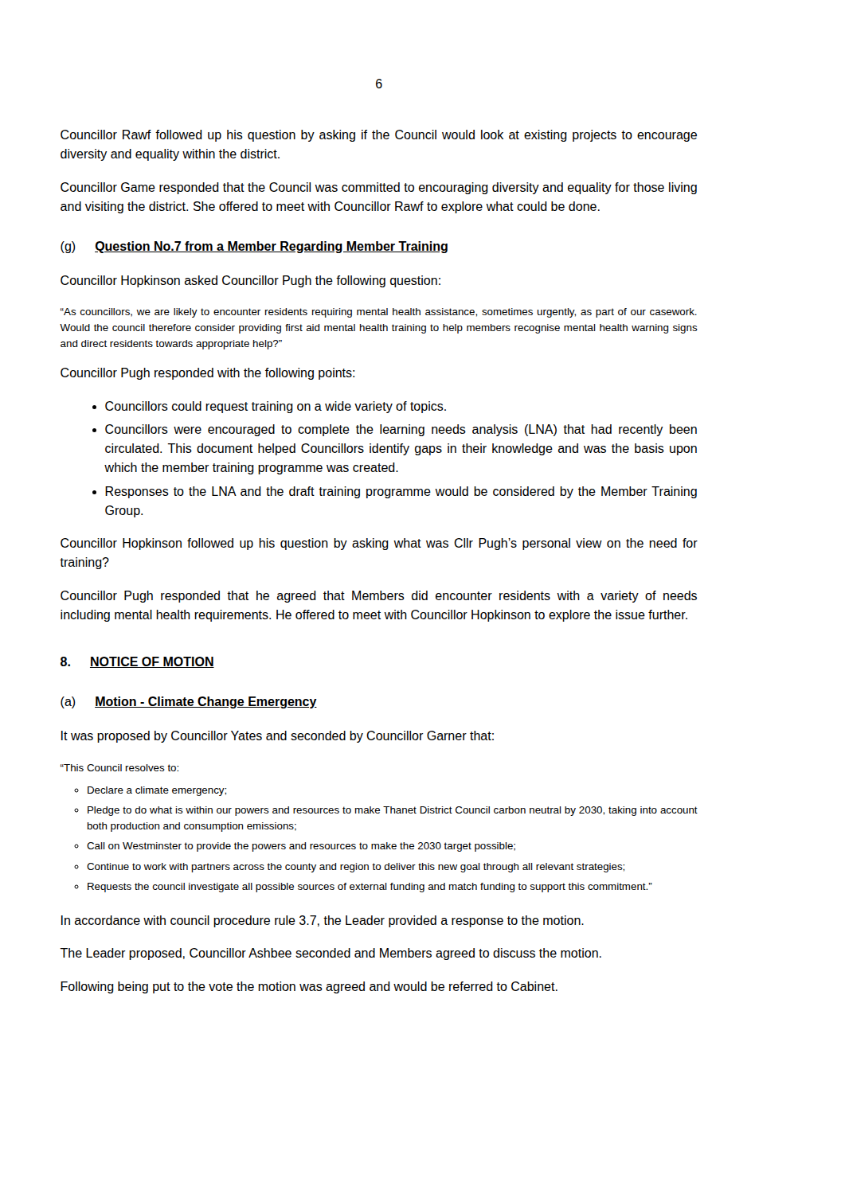6
Councillor Rawf followed up his question by asking if the Council would look at existing projects to encourage diversity and equality within the district.
Councillor Game responded that the Council was committed to encouraging diversity and equality for those living and visiting the district. She offered to meet with Councillor Rawf to explore what could be done.
(g) Question No.7 from a Member Regarding Member Training
Councillor Hopkinson asked Councillor Pugh the following question:
“As councillors, we are likely to encounter residents requiring mental health assistance, sometimes urgently, as part of our casework. Would the council therefore consider providing first aid mental health training to help members recognise mental health warning signs and direct residents towards appropriate help?”
Councillor Pugh responded with the following points:
Councillors could request training on a wide variety of topics.
Councillors were encouraged to complete the learning needs analysis (LNA) that had recently been circulated. This document helped Councillors identify gaps in their knowledge and was the basis upon which the member training programme was created.
Responses to the LNA and the draft training programme would be considered by the Member Training Group.
Councillor Hopkinson followed up his question by asking what was Cllr Pugh’s personal view on the need for training?
Councillor Pugh responded that he agreed that Members did encounter residents with a variety of needs including mental health requirements. He offered to meet with Councillor Hopkinson to explore the issue further.
8. NOTICE OF MOTION
(a) Motion - Climate Change Emergency
It was proposed by Councillor Yates and seconded by Councillor Garner that:
“This Council resolves to:
Declare a climate emergency;
Pledge to do what is within our powers and resources to make Thanet District Council carbon neutral by 2030, taking into account both production and consumption emissions;
Call on Westminster to provide the powers and resources to make the 2030 target possible;
Continue to work with partners across the county and region to deliver this new goal through all relevant strategies;
Requests the council investigate all possible sources of external funding and match funding to support this commitment.”
In accordance with council procedure rule 3.7, the Leader provided a response to the motion.
The Leader proposed, Councillor Ashbee seconded and Members agreed to discuss the motion.
Following being put to the vote the motion was agreed and would be referred to Cabinet.